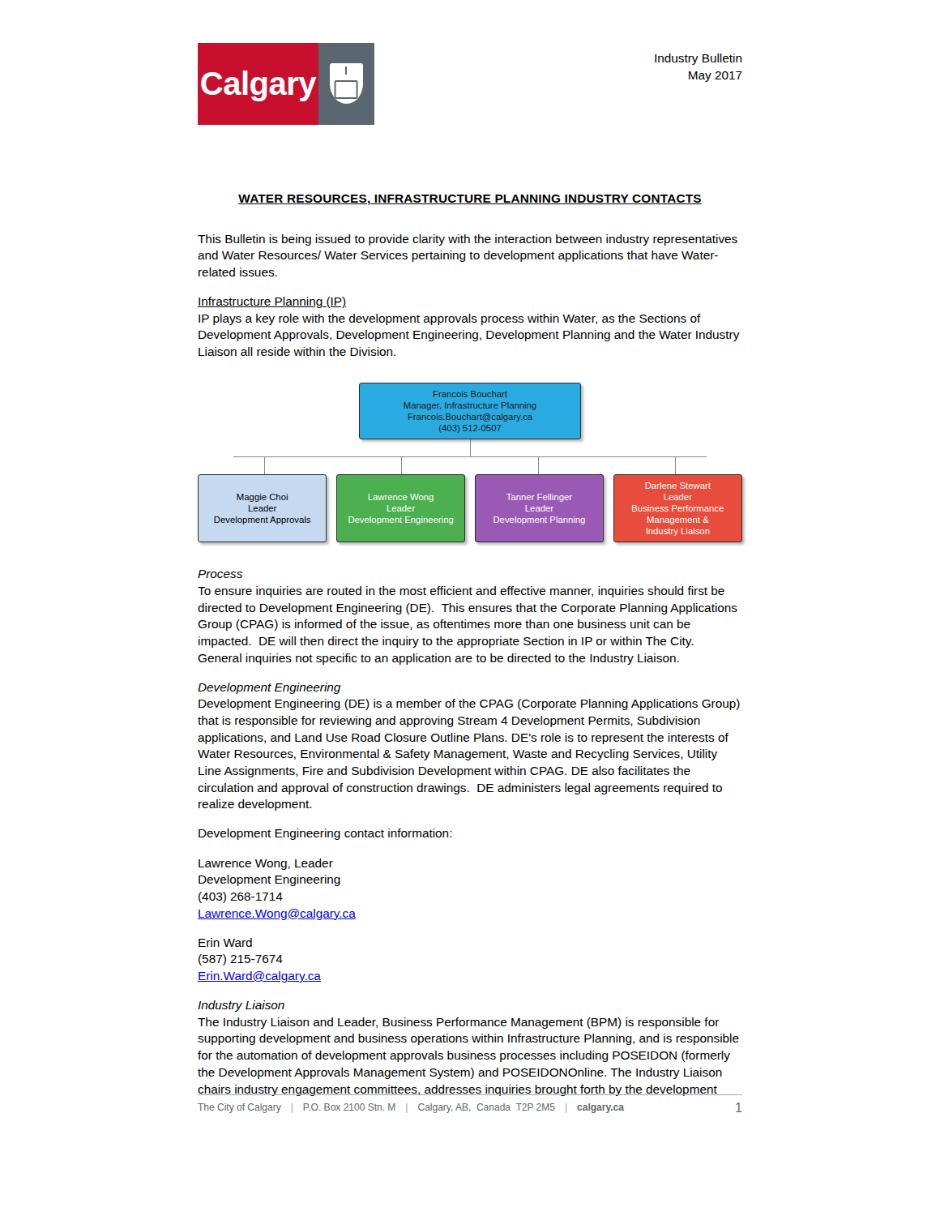Calgary
Industry Bulletin
May 2017
WATER RESOURCES, INFRASTRUCTURE PLANNING INDUSTRY CONTACTS
This Bulletin is being issued to provide clarity with the interaction between industry representatives and Water Resources/ Water Services pertaining to development applications that have Water-related issues.
Infrastructure Planning (IP)
IP plays a key role with the development approvals process within Water, as the Sections of Development Approvals, Development Engineering, Development Planning and the Water Industry Liaison all reside within the Division.
Francois Bouchart
Manager, Infrastructure Planning
Francois.Bouchart@calgary.ca
(403) 512-0507
Maggie Choi
Leader
Development Approvals
Lawrence Wong
Leader
Development Engineering
Tanner Fellinger
Leader
Development Planning
Darlene Stewart
Leader
Business Performance Management &
Industry Liaison
Process
To ensure inquiries are routed in the most efficient and effective manner, inquiries should first be directed to Development Engineering (DE). This ensures that the Corporate Planning Applications Group (CPAG) is informed of the issue, as oftentimes more than one business unit can be impacted. DE will then direct the inquiry to the appropriate Section in IP or within The City. General inquiries not specific to an application are to be directed to the Industry Liaison.
Development Engineering
Development Engineering (DE) is a member of the CPAG (Corporate Planning Applications Group) that is responsible for reviewing and approving Stream 4 Development Permits, Subdivision applications, and Land Use Road Closure Outline Plans. DE's role is to represent the interests of Water Resources, Environmental & Safety Management, Waste and Recycling Services, Utility Line Assignments, Fire and Subdivision Development within CPAG. DE also facilitates the circulation and approval of construction drawings. DE administers legal agreements required to realize development.
Development Engineering contact information:
Lawrence Wong, Leader
Development Engineering
(403) 268-1714
Lawrence.Wong@calgary.ca
Erin Ward
(587) 215-7674
Erin.Ward@calgary.ca
Industry Liaison
The Industry Liaison and Leader, Business Performance Management (BPM) is responsible for supporting development and business operations within Infrastructure Planning, and is responsible for the automation of development approvals business processes including POSEIDON (formerly the Development Approvals Management System) and POSEIDONOnline. The Industry Liaison chairs industry engagement committees, addresses inquiries brought forth by the development
The City of Calgary|P.O. Box 2100 Stn. M|Calgary, AB, Canada T2P 2M5|calgary.ca
1